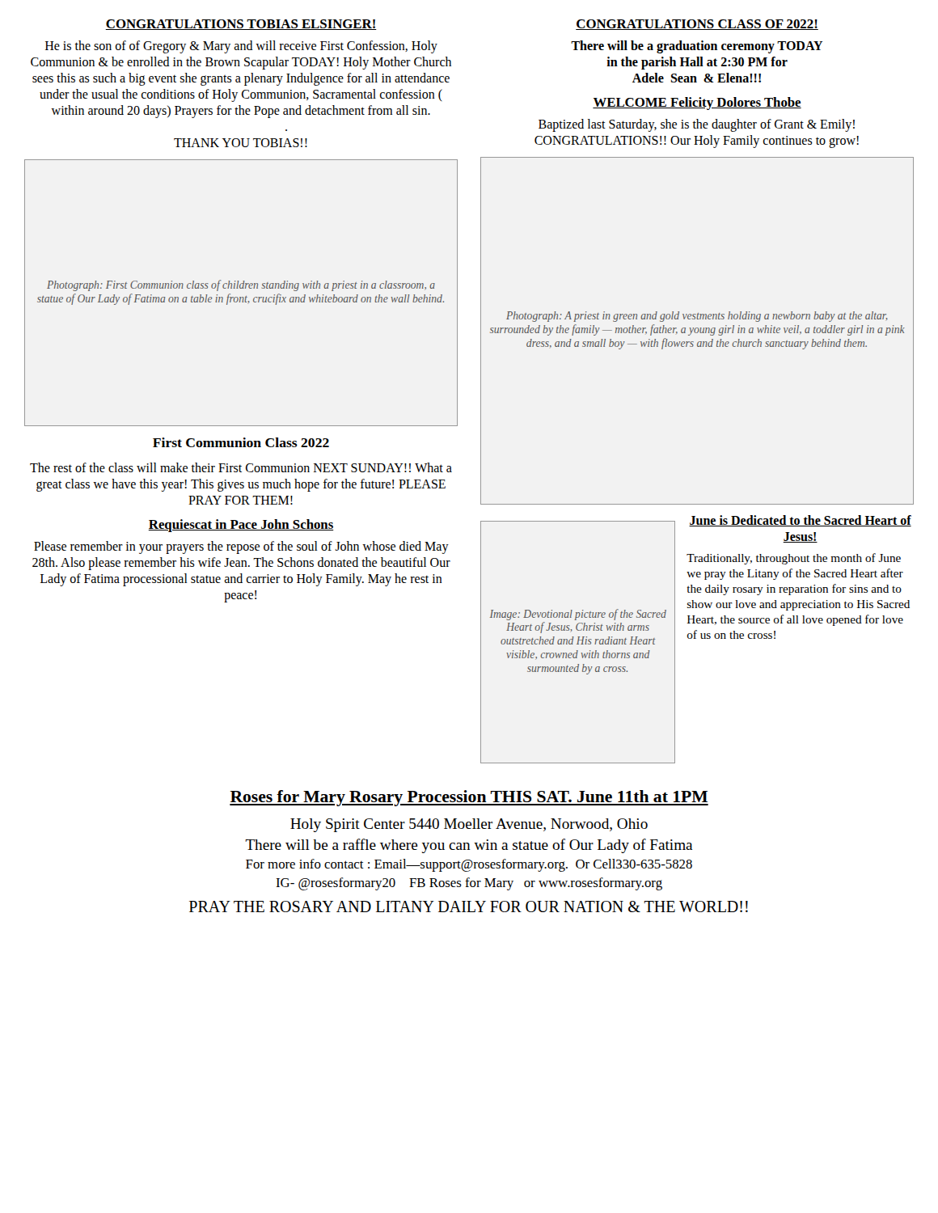CONGRATULATIONS TOBIAS ELSINGER!
He is the son of of Gregory & Mary and will receive First Confession, Holy Communion & be enrolled in the Brown Scapular TODAY! Holy Mother Church sees this as such a big event she grants a plenary Indulgence for all in attendance under the usual the conditions of Holy Communion, Sacramental confession ( within around 20 days) Prayers for the Pope and detachment from all sin. .
THANK YOU TOBIAS!!
Photograph: First Communion class of children standing with a priest in a classroom, a statue of Our Lady of Fatima on a table in front, crucifix and whiteboard on the wall behind.
First Communion Class 2022
The rest of the class will make their First Communion NEXT SUNDAY!! What a great class we have this year! This gives us much hope for the future! PLEASE PRAY FOR THEM!
Requiescat in Pace John Schons
Please remember in your prayers the repose of the soul of John whose died May 28th. Also please remember his wife Jean. The Schons donated the beautiful Our Lady of Fatima processional statue and carrier to Holy Family. May he rest in peace!
CONGRATULATIONS CLASS OF 2022!
There will be a graduation ceremony TODAY
in the parish Hall at 2:30 PM for
Adele Sean & Elena!!!
WELCOME Felicity Dolores Thobe
Baptized last Saturday, she is the daughter of Grant & Emily! CONGRATULATIONS!! Our Holy Family continues to grow!
Photograph: A priest in green and gold vestments holding a newborn baby at the altar, surrounded by the family — mother, father, a young girl in a white veil, a toddler girl in a pink dress, and a small boy — with flowers and the church sanctuary behind them.
Image: Devotional picture of the Sacred Heart of Jesus, Christ with arms outstretched and His radiant Heart visible, crowned with thorns and surmounted by a cross.
June is Dedicated to the Sacred Heart of Jesus!
Traditionally, throughout the month of June we pray the Litany of the Sacred Heart after the daily rosary in reparation for sins and to show our love and appreciation to His Sacred Heart, the source of all love opened for love of us on the cross!
Roses for Mary Rosary Procession THIS SAT. June 11th at 1PM
Holy Spirit Center 5440 Moeller Avenue, Norwood, Ohio
There will be a raffle where you can win a statue of Our Lady of Fatima
For more info contact : Email—support@rosesformary.org. Or Cell330-635-5828
IG- @rosesformary20 FB Roses for Mary or www.rosesformary.org
PRAY THE ROSARY AND LITANY DAILY FOR OUR NATION & THE WORLD!!